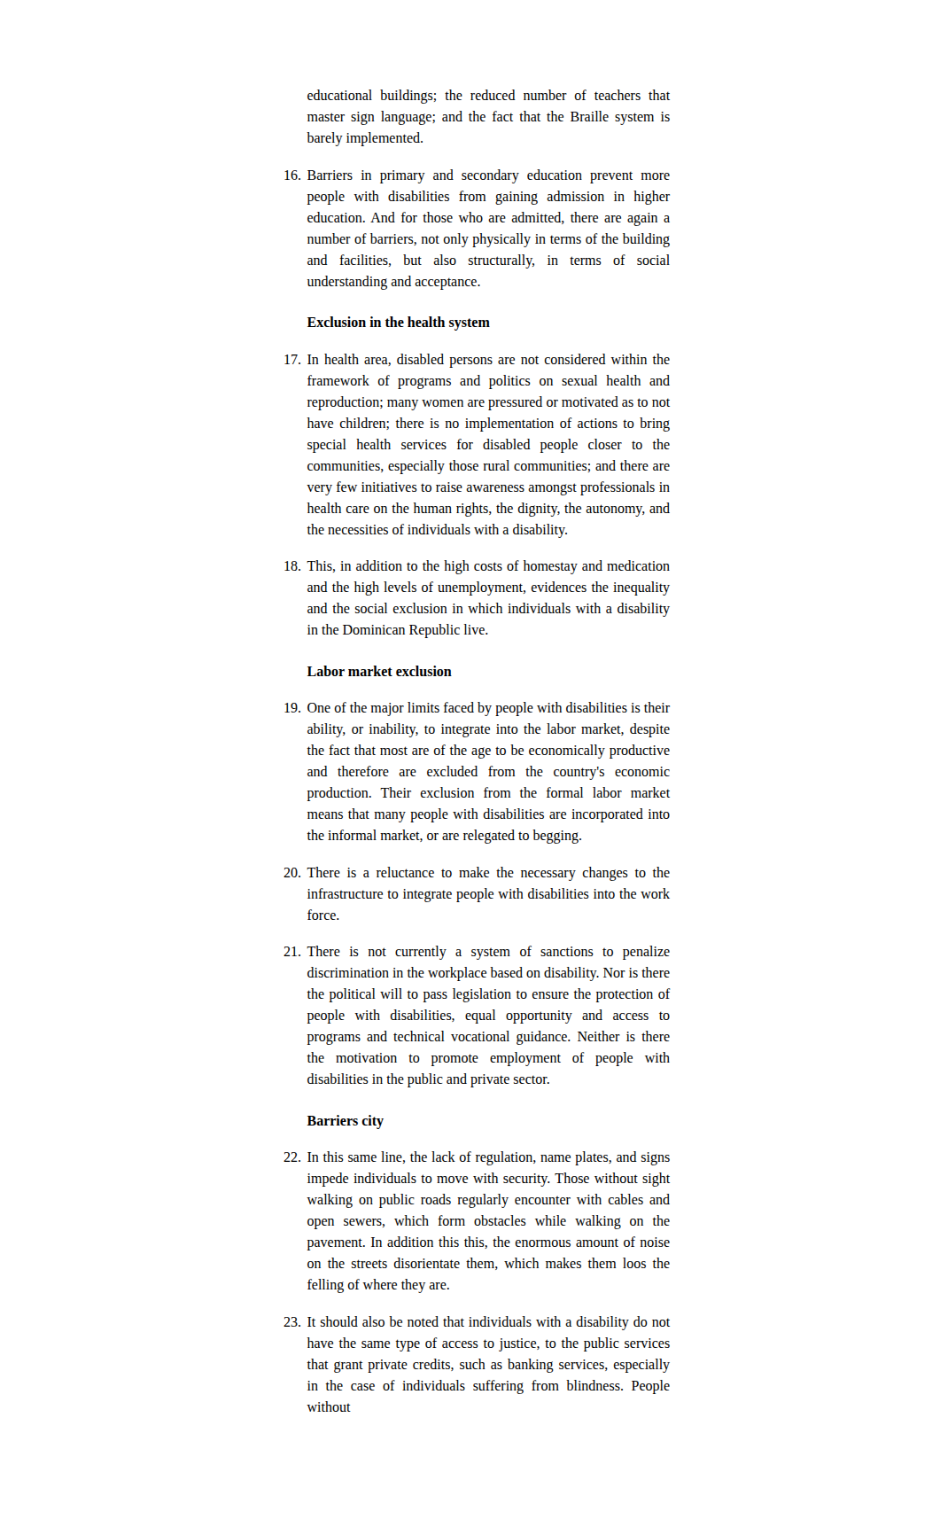educational buildings; the reduced number of teachers that master sign language; and the fact that the Braille system is barely implemented.
16. Barriers in primary and secondary education prevent more people with disabilities from gaining admission in higher education. And for those who are admitted, there are again a number of barriers, not only physically in terms of the building and facilities, but also structurally, in terms of social understanding and acceptance.
Exclusion in the health system
17. In health area, disabled persons are not considered within the framework of programs and politics on sexual health and reproduction; many women are pressured or motivated as to not have children; there is no implementation of actions to bring special health services for disabled people closer to the communities, especially those rural communities; and there are very few initiatives to raise awareness amongst professionals in health care on the human rights, the dignity, the autonomy, and the necessities of individuals with a disability.
18. This, in addition to the high costs of homestay and medication and the high levels of unemployment, evidences the inequality and the social exclusion in which individuals with a disability in the Dominican Republic live.
Labor market exclusion
19. One of the major limits faced by people with disabilities is their ability, or inability, to integrate into the labor market, despite the fact that most are of the age to be economically productive and therefore are excluded from the country's economic production. Their exclusion from the formal labor market means that many people with disabilities are incorporated into the informal market, or are relegated to begging.
20. There is a reluctance to make the necessary changes to the infrastructure to integrate people with disabilities into the work force.
21. There is not currently a system of sanctions to penalize discrimination in the workplace based on disability. Nor is there the political will to pass legislation to ensure the protection of people with disabilities, equal opportunity and access to programs and technical vocational guidance. Neither is there the motivation to promote employment of people with disabilities in the public and private sector.
Barriers city
22. In this same line, the lack of regulation, name plates, and signs impede individuals to move with security. Those without sight walking on public roads regularly encounter with cables and open sewers, which form obstacles while walking on the pavement. In addition this this, the enormous amount of noise on the streets disorientate them, which makes them loos the felling of where they are.
23. It should also be noted that individuals with a disability do not have the same type of access to justice, to the public services that grant private credits, such as banking services, especially in the case of individuals suffering from blindness. People without